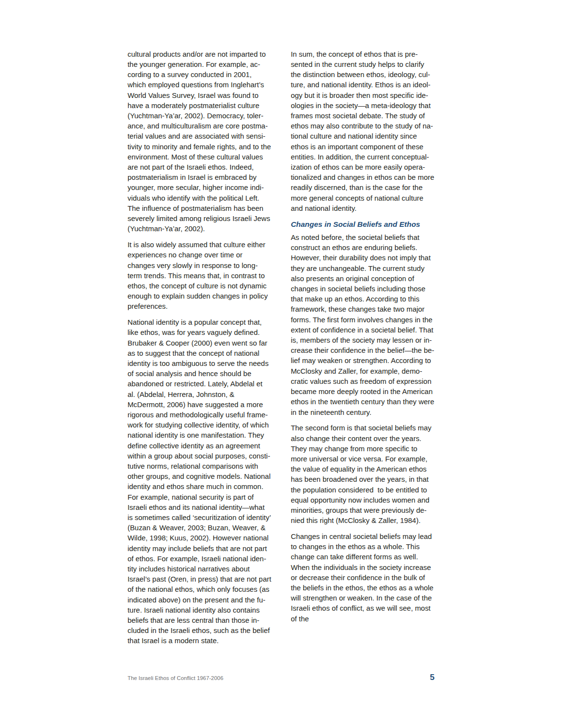cultural products and/or are not imparted to the younger generation. For example, according to a survey conducted in 2001, which employed questions from Inglehart’s World Values Survey, Israel was found to have a moderately postmaterialist culture (Yuchtman-Ya’ar, 2002). Democracy, tolerance, and multiculturalism are core postmaterial values and are associated with sensitivity to minority and female rights, and to the environment. Most of these cultural values are not part of the Israeli ethos. Indeed, postmaterialism in Israel is embraced by younger, more secular, higher income individuals who identify with the political Left. The influence of postmaterialism has been severely limited among religious Israeli Jews (Yuchtman-Ya’ar, 2002).
It is also widely assumed that culture either experiences no change over time or changes very slowly in response to long-term trends. This means that, in contrast to ethos, the concept of culture is not dynamic enough to explain sudden changes in policy preferences.
National identity is a popular concept that, like ethos, was for years vaguely defined. Brubaker & Cooper (2000) even went so far as to suggest that the concept of national identity is too ambiguous to serve the needs of social analysis and hence should be abandoned or restricted. Lately, Abdelal et al. (Abdelal, Herrera, Johnston, & McDermott, 2006) have suggested a more rigorous and methodologically useful framework for studying collective identity, of which national identity is one manifestation. They define collective identity as an agreement within a group about social purposes, constitutive norms, relational comparisons with other groups, and cognitive models. National identity and ethos share much in common. For example, national security is part of Israeli ethos and its national identity—what is sometimes called ‘securitization of identity’ (Buzan & Weaver, 2003; Buzan, Weaver, & Wilde, 1998; Kuus, 2002). However national identity may include beliefs that are not part of ethos. For example, Israeli national identity includes historical narratives about Israel’s past (Oren, in press) that are not part of the national ethos, which only focuses (as indicated above) on the present and the future. Israeli national identity also contains beliefs that are less central than those included in the Israeli ethos, such as the belief that Israel is a modern state.
In sum, the concept of ethos that is presented in the current study helps to clarify the distinction between ethos, ideology, culture, and national identity. Ethos is an ideology but it is broader then most specific ideologies in the society—a meta-ideology that frames most societal debate. The study of ethos may also contribute to the study of national culture and national identity since ethos is an important component of these entities. In addition, the current conceptualization of ethos can be more easily operationalized and changes in ethos can be more readily discerned, than is the case for the more general concepts of national culture and national identity.
Changes in Social Beliefs and Ethos
As noted before, the societal beliefs that construct an ethos are enduring beliefs. However, their durability does not imply that they are unchangeable. The current study also presents an original conception of changes in societal beliefs including those that make up an ethos. According to this framework, these changes take two major forms. The first form involves changes in the extent of confidence in a societal belief. That is, members of the society may lessen or increase their confidence in the belief—the belief may weaken or strengthen. According to McClosky and Zaller, for example, democratic values such as freedom of expression became more deeply rooted in the American ethos in the twentieth century than they were in the nineteenth century.
The second form is that societal beliefs may also change their content over the years. They may change from more specific to more universal or vice versa. For example, the value of equality in the American ethos has been broadened over the years, in that the population considered to be entitled to equal opportunity now includes women and minorities, groups that were previously denied this right (McClosky & Zaller, 1984).
Changes in central societal beliefs may lead to changes in the ethos as a whole. This change can take different forms as well. When the individuals in the society increase or decrease their confidence in the bulk of the beliefs in the ethos, the ethos as a whole will strengthen or weaken. In the case of the Israeli ethos of conflict, as we will see, most of the
The Israeli Ethos of Conflict 1967-2006 5